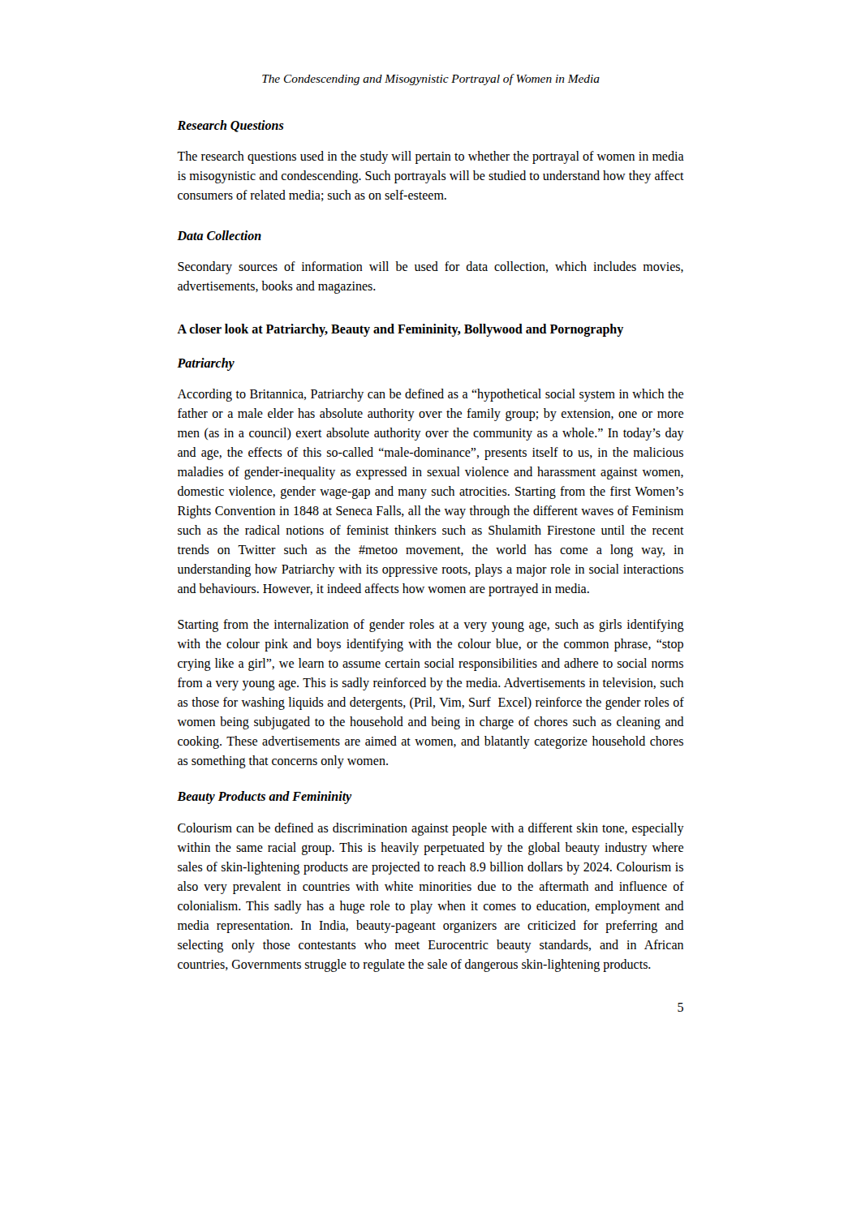The Condescending and Misogynistic Portrayal of Women in Media
Research Questions
The research questions used in the study will pertain to whether the portrayal of women in media is misogynistic and condescending. Such portrayals will be studied to understand how they affect consumers of related media; such as on self-esteem.
Data Collection
Secondary sources of information will be used for data collection, which includes movies, advertisements, books and magazines.
A closer look at Patriarchy, Beauty and Femininity, Bollywood and Pornography
Patriarchy
According to Britannica, Patriarchy can be defined as a “hypothetical social system in which the father or a male elder has absolute authority over the family group; by extension, one or more men (as in a council) exert absolute authority over the community as a whole.” In today’s day and age, the effects of this so-called “male-dominance”, presents itself to us, in the malicious maladies of gender-inequality as expressed in sexual violence and harassment against women, domestic violence, gender wage-gap and many such atrocities. Starting from the first Women’s Rights Convention in 1848 at Seneca Falls, all the way through the different waves of Feminism such as the radical notions of feminist thinkers such as Shulamith Firestone until the recent trends on Twitter such as the #metoo movement, the world has come a long way, in understanding how Patriarchy with its oppressive roots, plays a major role in social interactions and behaviours. However, it indeed affects how women are portrayed in media.
Starting from the internalization of gender roles at a very young age, such as girls identifying with the colour pink and boys identifying with the colour blue, or the common phrase, “stop crying like a girl”, we learn to assume certain social responsibilities and adhere to social norms from a very young age. This is sadly reinforced by the media. Advertisements in television, such as those for washing liquids and detergents, (Pril, Vim, Surf Excel) reinforce the gender roles of women being subjugated to the household and being in charge of chores such as cleaning and cooking. These advertisements are aimed at women, and blatantly categorize household chores as something that concerns only women.
Beauty Products and Femininity
Colourism can be defined as discrimination against people with a different skin tone, especially within the same racial group. This is heavily perpetuated by the global beauty industry where sales of skin-lightening products are projected to reach 8.9 billion dollars by 2024. Colourism is also very prevalent in countries with white minorities due to the aftermath and influence of colonialism. This sadly has a huge role to play when it comes to education, employment and media representation. In India, beauty-pageant organizers are criticized for preferring and selecting only those contestants who meet Eurocentric beauty standards, and in African countries, Governments struggle to regulate the sale of dangerous skin-lightening products.
5